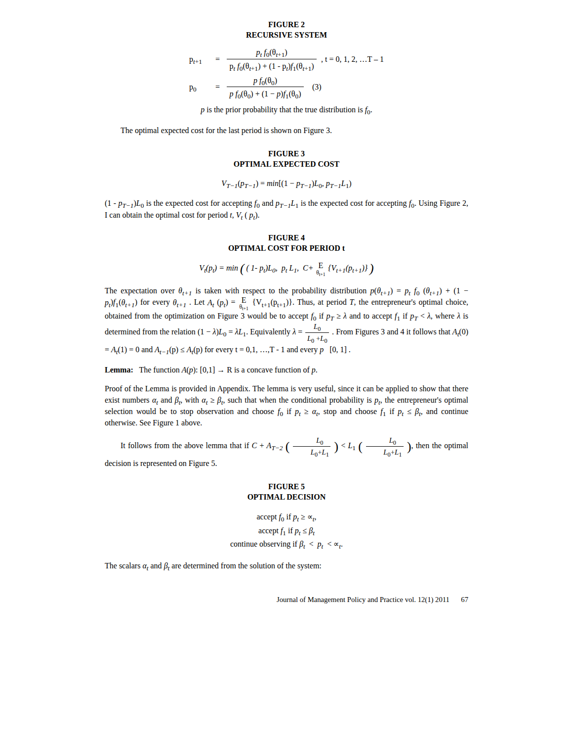FIGURE 2 RECURSIVE SYSTEM
pt+1 = pt f0(θt+1) pt f0(θt+1) + (1 - pt)f1(θt+1) , t = 0, 1, 2, …T – 1
p0 = p f0(θ0) p f0(θ0) + (1 − p)f1(θ0) (3)
p is the prior probability that the true distribution is f0.
The optimal expected cost for the last period is shown on Figure 3.
FIGURE 3 OPTIMAL EXPECTED COST
VT−1(pT−1) = min[(1 − pT−1)L0, pT−1L1)
(1 - pT−1)L0 is the expected cost for accepting f0 and pT−1L1 is the expected cost for accepting f0. Using Figure 2, I can obtain the optimal cost for period t, Vt ( pt).
FIGURE 4 OPTIMAL COST FOR PERIOD t
Vt(pt) = min ( ( 1- pt)L0, pt L1, C+ E θt+1 {Vt+1(pt+1)} )
The expectation over θt+1 is taken with respect to the probability distribution p(θt+1) = pt f0 (θt+1) + (1 − pt)f1(θt+1) for every θt+1 . Let At (pt) = E θt+1 {Vt+1(pt+1)}. Thus, at period T, the entrepreneur's optimal choice, obtained from the optimization on Figure 3 would be to accept f0 if pT ≥ λ and to accept f1 if pT < λ, where λ is determined from the relation (1 − λ)L0 = λL1. Equivalently λ = L0 L0 +L0 . From Figures 3 and 4 it follows that At(0) = At(1) = 0 and At−1(p) ≤ At(p) for every t = 0,1, …,T - 1 and every p [0, 1] .
Lemma: The function A(p): [0,1] → R is a concave function of p.
Proof of the Lemma is provided in Appendix. The lemma is very useful, since it can be applied to show that there exist numbers αt and βt, with αt ≥ βt, such that when the conditional probability is pt, the entrepreneur's optimal selection would be to stop observation and choose f0 if pt ≥ αt, stop and choose f1 if pt ≤ βt, and continue otherwise. See Figure 1 above.
It follows from the above lemma that if C + AT−2 ( L0 L0+L1 ) < L1 ( L0 L0+L1 ), then the optimal decision is represented on Figure 5.
FIGURE 5 OPTIMAL DECISION
accept f0 if pt ≥ ∝t,
accept f1 if pt ≤ βt
continue observing if βt < pt < ∝t.
The scalars αt and βt are determined from the solution of the system:
Journal of Management Policy and Practice vol. 12(1) 201167